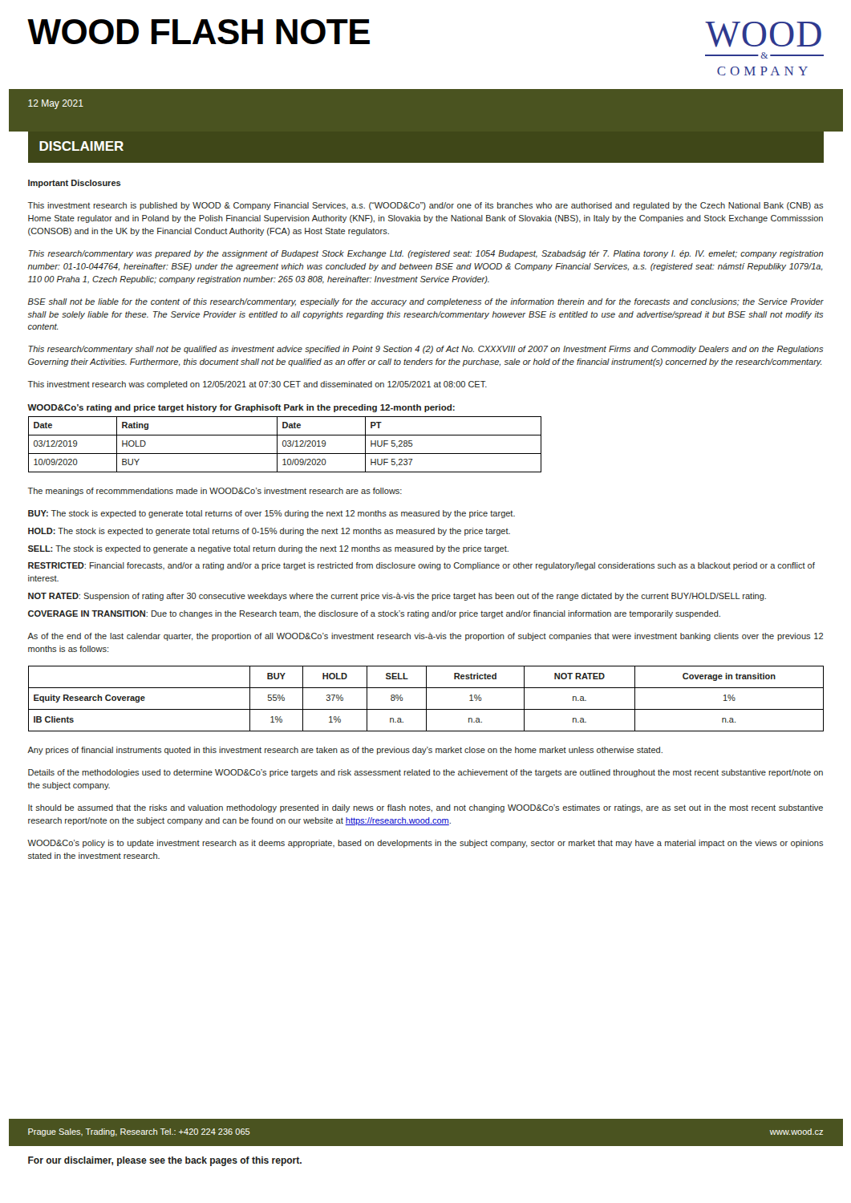WOOD FLASH NOTE
WOOD
&
COMPANY
12 May 2021
DISCLAIMER
Important Disclosures
This investment research is published by WOOD & Company Financial Services, a.s. (“WOOD&Co”) and/or one of its branches who are authorised and regulated by the Czech National Bank (CNB) as Home State regulator and in Poland by the Polish Financial Supervision Authority (KNF), in Slovakia by the National Bank of Slovakia (NBS), in Italy by the Companies and Stock Exchange Commisssion (CONSOB) and in the UK by the Financial Conduct Authority (FCA) as Host State regulators.
This research/commentary was prepared by the assignment of Budapest Stock Exchange Ltd. (registered seat: 1054 Budapest, Szabadság tér 7. Platina torony I. ép. IV. emelet; company registration number: 01-10-044764, hereinafter: BSE) under the agreement which was concluded by and between BSE and WOOD & Company Financial Services, a.s. (registered seat: námstí Republiky 1079/1a, 110 00 Praha 1, Czech Republic; company registration number: 265 03 808, hereinafter: Investment Service Provider).
BSE shall not be liable for the content of this research/commentary, especially for the accuracy and completeness of the information therein and for the forecasts and conclusions; the Service Provider shall be solely liable for these. The Service Provider is entitled to all copyrights regarding this research/commentary however BSE is entitled to use and advertise/spread it but BSE shall not modify its content.
This research/commentary shall not be qualified as investment advice specified in Point 9 Section 4 (2) of Act No. CXXXVIII of 2007 on Investment Firms and Commodity Dealers and on the Regulations Governing their Activities. Furthermore, this document shall not be qualified as an offer or call to tenders for the purchase, sale or hold of the financial instrument(s) concerned by the research/commentary.
This investment research was completed on 12/05/2021 at 07:30 CET and disseminated on 12/05/2021 at 08:00 CET.
WOOD&Co’s rating and price target history for Graphisoft Park in the preceding 12-month period:
| Date | Rating | Date | PT |
| --- | --- | --- | --- |
| 03/12/2019 | HOLD | 03/12/2019 | HUF 5,285 |
| 10/09/2020 | BUY | 10/09/2020 | HUF 5,237 |
The meanings of recommmendations made in WOOD&Co’s investment research are as follows:
BUY: The stock is expected to generate total returns of over 15% during the next 12 months as measured by the price target.
HOLD: The stock is expected to generate total returns of 0-15% during the next 12 months as measured by the price target.
SELL: The stock is expected to generate a negative total return during the next 12 months as measured by the price target.
RESTRICTED: Financial forecasts, and/or a rating and/or a price target is restricted from disclosure owing to Compliance or other regulatory/legal considerations such as a blackout period or a conflict of interest.
NOT RATED: Suspension of rating after 30 consecutive weekdays where the current price vis-à-vis the price target has been out of the range dictated by the current BUY/HOLD/SELL rating.
COVERAGE IN TRANSITION: Due to changes in the Research team, the disclosure of a stock’s rating and/or price target and/or financial information are temporarily suspended.
As of the end of the last calendar quarter, the proportion of all WOOD&Co’s investment research vis-à-vis the proportion of subject companies that were investment banking clients over the previous 12 months is as follows:
| | BUY | HOLD | SELL | Restricted | NOT RATED | Coverage in transition |
| --- | --- | --- | --- | --- | --- | --- |
| Equity Research Coverage | 55% | 37% | 8% | 1% | n.a. | 1% |
| IB Clients | 1% | 1% | n.a. | n.a. | n.a. | n.a. |
Any prices of financial instruments quoted in this investment research are taken as of the previous day’s market close on the home market unless otherwise stated.
Details of the methodologies used to determine WOOD&Co’s price targets and risk assessment related to the achievement of the targets are outlined throughout the most recent substantive report/note on the subject company.
It should be assumed that the risks and valuation methodology presented in daily news or flash notes, and not changing WOOD&Co’s estimates or ratings, are as set out in the most recent substantive research report/note on the subject company and can be found on our website at https://research.wood.com.
WOOD&Co’s policy is to update investment research as it deems appropriate, based on developments in the subject company, sector or market that may have a material impact on the views or opinions stated in the investment research.
Prague Sales, Trading, Research Tel.: +420 224 236 065 www.wood.cz
For our disclaimer, please see the back pages of this report.